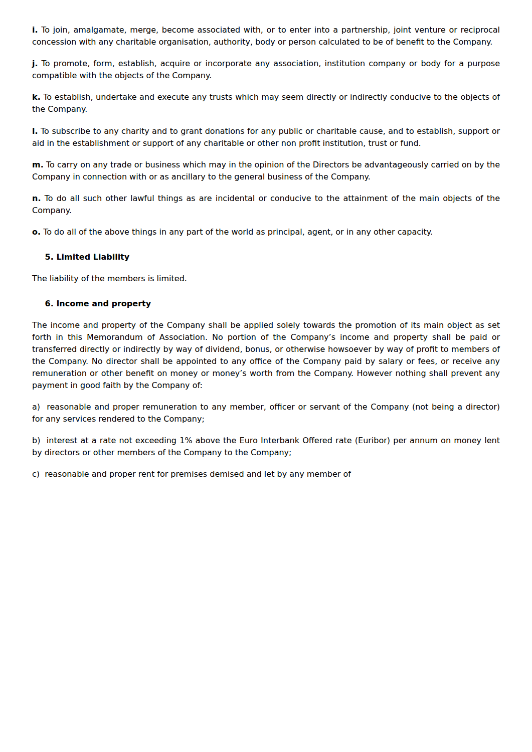i. To join, amalgamate, merge, become associated with, or to enter into a partnership, joint venture or reciprocal concession with any charitable organisation, authority, body or person calculated to be of benefit to the Company.
j. To promote, form, establish, acquire or incorporate any association, institution company or body for a purpose compatible with the objects of the Company.
k. To establish, undertake and execute any trusts which may seem directly or indirectly conducive to the objects of the Company.
l. To subscribe to any charity and to grant donations for any public or charitable cause, and to establish, support or aid in the establishment or support of any charitable or other non profit institution, trust or fund.
m. To carry on any trade or business which may in the opinion of the Directors be advantageously carried on by the Company in connection with or as ancillary to the general business of the Company.
n. To do all such other lawful things as are incidental or conducive to the attainment of the main objects of the Company.
o. To do all of the above things in any part of the world as principal, agent, or in any other capacity.
5. Limited Liability
The liability of the members is limited.
6. Income and property
The income and property of the Company shall be applied solely towards the promotion of its main object as set forth in this Memorandum of Association. No portion of the Company’s income and property shall be paid or transferred directly or indirectly by way of dividend, bonus, or otherwise howsoever by way of profit to members of the Company. No director shall be appointed to any office of the Company paid by salary or fees, or receive any remuneration or other benefit on money or money’s worth from the Company. However nothing shall prevent any payment in good faith by the Company of:
a) reasonable and proper remuneration to any member, officer or servant of the Company (not being a director) for any services rendered to the Company;
b) interest at a rate not exceeding 1% above the Euro Interbank Offered rate (Euribor) per annum on money lent by directors or other members of the Company to the Company;
c) reasonable and proper rent for premises demised and let by any member of